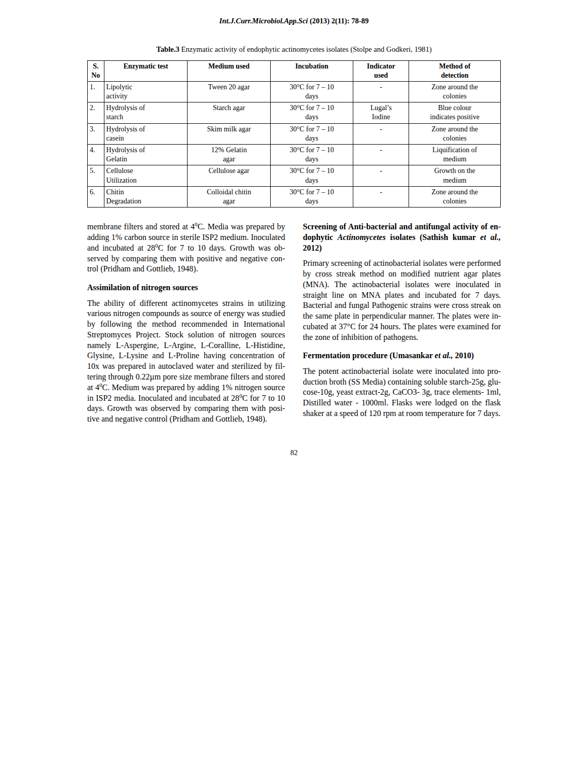Int.J.Curr.Microbiol.App.Sci (2013) 2(11): 78-89
Table.3 Enzymatic activity of endophytic actinomycetes isolates (Stolpe and Godkeri, 1981)
| S. No | Enzymatic test | Medium used | Incubation | Indicator used | Method of detection |
| --- | --- | --- | --- | --- | --- |
| 1. | Lipolytic activity | Tween 20 agar | 30°C for 7 – 10 days | - | Zone around the colonies |
| 2. | Hydrolysis of starch | Starch agar | 30°C for 7 – 10 days | Lugal’s Iodine | Blue colour indicates positive |
| 3. | Hydrolysis of casein | Skim milk agar | 30°C for 7 – 10 days | - | Zone around the colonies |
| 4. | Hydrolysis of Gelatin | 12% Gelatin agar | 30°C for 7 – 10 days | - | Liquification of medium |
| 5. | Cellulose Utilization | Cellulose agar | 30°C for 7 – 10 days | - | Growth on the medium |
| 6. | Chitin Degradation | Colloidal chitin agar | 30°C for 7 – 10 days | - | Zone around the colonies |
membrane filters and stored at 40C. Media was prepared by adding 1% carbon source in sterile ISP2 medium. Inoculated and incubated at 280C for 7 to 10 days. Growth was observed by comparing them with positive and negative control (Pridham and Gottlieb, 1948).
Assimilation of nitrogen sources
The ability of different actinomycetes strains in utilizing various nitrogen compounds as source of energy was studied by following the method recommended in International Streptomyces Project. Stock solution of nitrogen sources namely L-Aspergine, L-Argine, L-Coralline, L-Histidine, Glysine, L-Lysine and L-Proline having concentration of 10x was prepared in autoclaved water and sterilized by filtering through 0.22µm pore size membrane filters and stored at 40C. Medium was prepared by adding 1% nitrogen source in ISP2 media. Inoculated and incubated at 280C for 7 to 10 days. Growth was observed by comparing them with positive and negative control (Pridham and Gottlieb, 1948).
Screening of Anti-bacterial and antifungal activity of endophytic Actinomycetes isolates (Sathish kumar et al., 2012)
Primary screening of actinobacterial isolates were performed by cross streak method on modified nutrient agar plates (MNA). The actinobacterial isolates were inoculated in straight line on MNA plates and incubated for 7 days. Bacterial and fungal Pathogenic strains were cross streak on the same plate in perpendicular manner. The plates were incubated at 37°C for 24 hours. The plates were examined for the zone of inhibition of pathogens.
Fermentation procedure (Umasankar et al., 2010)
The potent actinobacterial isolate were inoculated into production broth (SS Media) containing soluble starch-25g, glucose-10g, yeast extract-2g, CaCO3- 3g, trace elements- 1ml, Distilled water - 1000ml. Flasks were lodged on the flask shaker at a speed of 120 rpm at room temperature for 7 days.
82